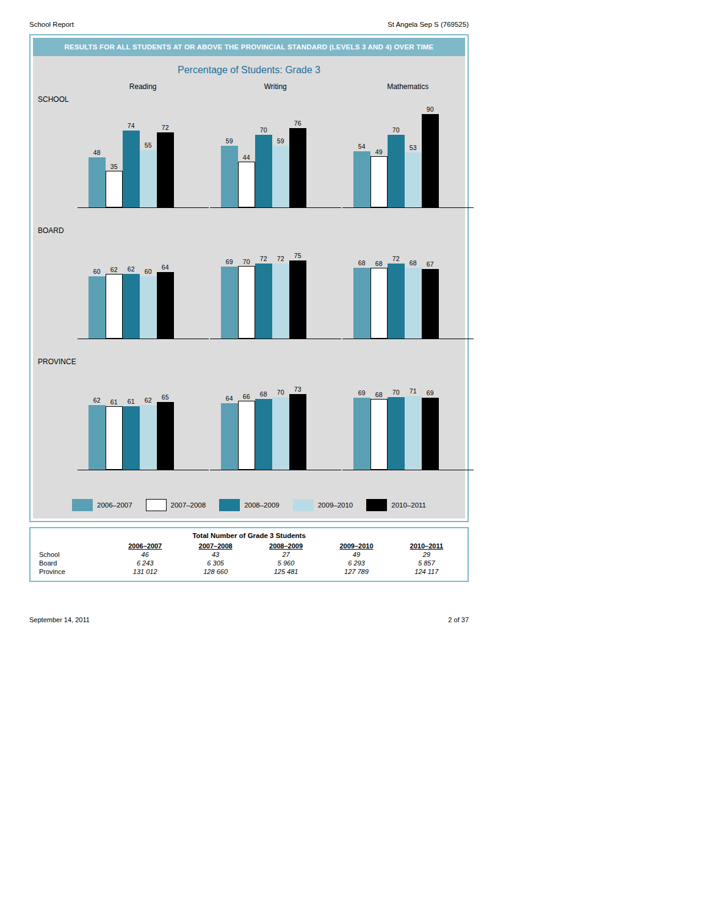School Report
St Angela Sep S (769525)
RESULTS FOR ALL STUDENTS AT OR ABOVE THE PROVINCIAL STANDARD (LEVELS 3 AND 4) OVER TIME
Percentage of Students: Grade 3
| | Reading | Writing | Mathematics |
| SCHOOL | 48 35 74 55 72 | 59 44 70 59 76 | 54 49 70 53 90 |
| BOARD | 60 62 62 60 64 | 69 70 72 72 75 | 68 68 72 68 67 |
| PROVINCE | 62 61 61 62 65 | 64 66 68 70 73 | 69 68 70 71 69 |
2006–2007
2007–2008
2008–2009
2009–2010
2010–2011
Total Number of Grade 3 Students
| | 2006–2007 | 2007–2008 | 2008–2009 | 2009–2010 | 2010–2011 |
| --- | --- | --- | --- | --- | --- |
| School | 46 | 43 | 27 | 49 | 29 |
| Board | 6 243 | 6 305 | 5 960 | 6 293 | 5 857 |
| Province | 131 012 | 128 660 | 125 481 | 127 789 | 124 117 |
September 14, 2011
2 of 37